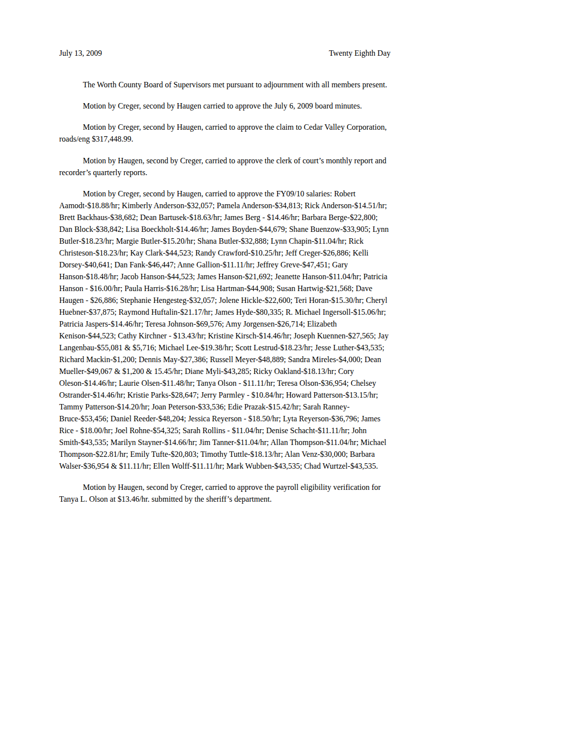July 13, 2009 Twenty Eighth Day
The Worth County Board of Supervisors met pursuant to adjournment with all members present.
Motion by Creger, second by Haugen carried to approve the July 6, 2009 board minutes.
Motion by Creger, second by Haugen, carried to approve the claim to Cedar Valley Corporation, roads/eng $317,448.99.
Motion by Haugen, second by Creger, carried to approve the clerk of court’s monthly report and recorder’s quarterly reports.
Motion by Creger, second by Haugen, carried to approve the FY09/10 salaries: Robert Aamodt-$18.88/hr; Kimberly Anderson-$32,057; Pamela Anderson-$34,813; Rick Anderson-$14.51/hr; Brett Backhaus-$38,682; Dean Bartusek-$18.63/hr; James Berg - $14.46/hr; Barbara Berge-$22,800; Dan Block-$38,842; Lisa Boeckholt-$14.46/hr; James Boyden-$44,679; Shane Buenzow-$33,905; Lynn Butler-$18.23/hr; Margie Butler-$15.20/hr; Shana Butler-$32,888; Lynn Chapin-$11.04/hr; Rick Christeson-$18.23/hr; Kay Clark-$44,523; Randy Crawford-$10.25/hr; Jeff Creger-$26,886; Kelli Dorsey-$40,641; Dan Fank-$46,447; Anne Gallion-$11.11/hr; Jeffrey Greve-$47,451; Gary Hanson-$18.48/hr; Jacob Hanson-$44,523; James Hanson-$21,692; Jeanette Hanson-$11.04/hr; Patricia Hanson - $16.00/hr; Paula Harris-$16.28/hr; Lisa Hartman-$44,908; Susan Hartwig-$21,568; Dave Haugen - $26,886; Stephanie Hengesteg-$32,057; Jolene Hickle-$22,600; Teri Horan-$15.30/hr; Cheryl Huebner-$37,875; Raymond Huftalin-$21.17/hr; James Hyde-$80,335; R. Michael Ingersoll-$15.06/hr; Patricia Jaspers-$14.46/hr; Teresa Johnson-$69,576; Amy Jorgensen-$26,714; Elizabeth Kenison-$44,523; Cathy Kirchner - $13.43/hr; Kristine Kirsch-$14.46/hr; Joseph Kuennen-$27,565; Jay Langenbau-$55,081 & $5,716; Michael Lee-$19.38/hr; Scott Lestrud-$18.23/hr; Jesse Luther-$43,535; Richard Mackin-$1,200; Dennis May-$27,386; Russell Meyer-$48,889; Sandra Mireles-$4,000; Dean Mueller-$49,067 & $1,200 & 15.45/hr; Diane Myli-$43,285; Ricky Oakland-$18.13/hr; Cory Oleson-$14.46/hr; Laurie Olsen-$11.48/hr; Tanya Olson - $11.11/hr; Teresa Olson-$36,954; Chelsey Ostrander-$14.46/hr; Kristie Parks-$28,647; Jerry Parmley - $10.84/hr; Howard Patterson-$13.15/hr; Tammy Patterson-$14.20/hr; Joan Peterson-$33,536; Edie Prazak-$15.42/hr; Sarah Ranney-Bruce-$53,456; Daniel Reeder-$48,204; Jessica Reyerson - $18.50/hr; Lyta Reyerson-$36,796; James Rice - $18.00/hr; Joel Rohne-$54,325; Sarah Rollins - $11.04/hr; Denise Schacht-$11.11/hr; John Smith-$43,535; Marilyn Stayner-$14.66/hr; Jim Tanner-$11.04/hr; Allan Thompson-$11.04/hr; Michael Thompson-$22.81/hr; Emily Tufte-$20,803; Timothy Tuttle-$18.13/hr; Alan Venz-$30,000; Barbara Walser-$36,954 & $11.11/hr; Ellen Wolff-$11.11/hr; Mark Wubben-$43,535; Chad Wurtzel-$43,535.
Motion by Haugen, second by Creger, carried to approve the payroll eligibility verification for Tanya L. Olson at $13.46/hr. submitted by the sheriff’s department.